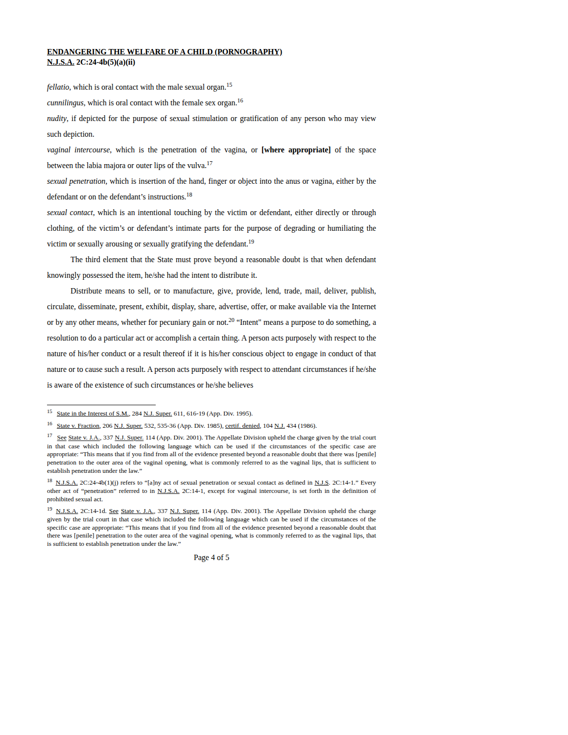ENDANGERING THE WELFARE OF A CHILD (PORNOGRAPHY)
N.J.S.A. 2C:24-4b(5)(a)(ii)
fellatio, which is oral contact with the male sexual organ.15
cunnilingus, which is oral contact with the female sex organ.16
nudity, if depicted for the purpose of sexual stimulation or gratification of any person who may view such depiction.
vaginal intercourse, which is the penetration of the vagina, or [where appropriate] of the space between the labia majora or outer lips of the vulva.17
sexual penetration, which is insertion of the hand, finger or object into the anus or vagina, either by the defendant or on the defendant’s instructions.18
sexual contact, which is an intentional touching by the victim or defendant, either directly or through clothing, of the victim’s or defendant’s intimate parts for the purpose of degrading or humiliating the victim or sexually arousing or sexually gratifying the defendant.19
The third element that the State must prove beyond a reasonable doubt is that when defendant knowingly possessed the item, he/she had the intent to distribute it.
Distribute means to sell, or to manufacture, give, provide, lend, trade, mail, deliver, publish, circulate, disseminate, present, exhibit, display, share, advertise, offer, or make available via the Internet or by any other means, whether for pecuniary gain or not.20 “Intent" means a purpose to do something, a resolution to do a particular act or accomplish a certain thing. A person acts purposely with respect to the nature of his/her conduct or a result thereof if it is his/her conscious object to engage in conduct of that nature or to cause such a result. A person acts purposely with respect to attendant circumstances if he/she is aware of the existence of such circumstances or he/she believes
15 State in the Interest of S.M., 284 N.J. Super. 611, 616-19 (App. Div. 1995).
16 State v. Fraction, 206 N.J. Super. 532, 535-36 (App. Div. 1985), certif. denied, 104 N.J. 434 (1986).
17 See State v. J.A., 337 N.J. Super. 114 (App. Div. 2001). The Appellate Division upheld the charge given by the trial court in that case which included the following language which can be used if the circumstances of the specific case are appropriate: “This means that if you find from all of the evidence presented beyond a reasonable doubt that there was [penile] penetration to the outer area of the vaginal opening, what is commonly referred to as the vaginal lips, that is sufficient to establish penetration under the law.”
18 N.J.S.A. 2C:24-4b(1)(j) refers to “[a]ny act of sexual penetration or sexual contact as defined in N.J.S. 2C:14-1.” Every other act of “penetration” referred to in N.J.S.A. 2C:14-1, except for vaginal intercourse, is set forth in the definition of prohibited sexual act.
19 N.J.S.A. 2C:14-1d. See State v. J.A., 337 N.J. Super. 114 (App. Div. 2001). The Appellate Division upheld the charge given by the trial court in that case which included the following language which can be used if the circumstances of the specific case are appropriate: “This means that if you find from all of the evidence presented beyond a reasonable doubt that there was [penile] penetration to the outer area of the vaginal opening, what is commonly referred to as the vaginal lips, that is sufficient to establish penetration under the law.”
Page 4 of 5